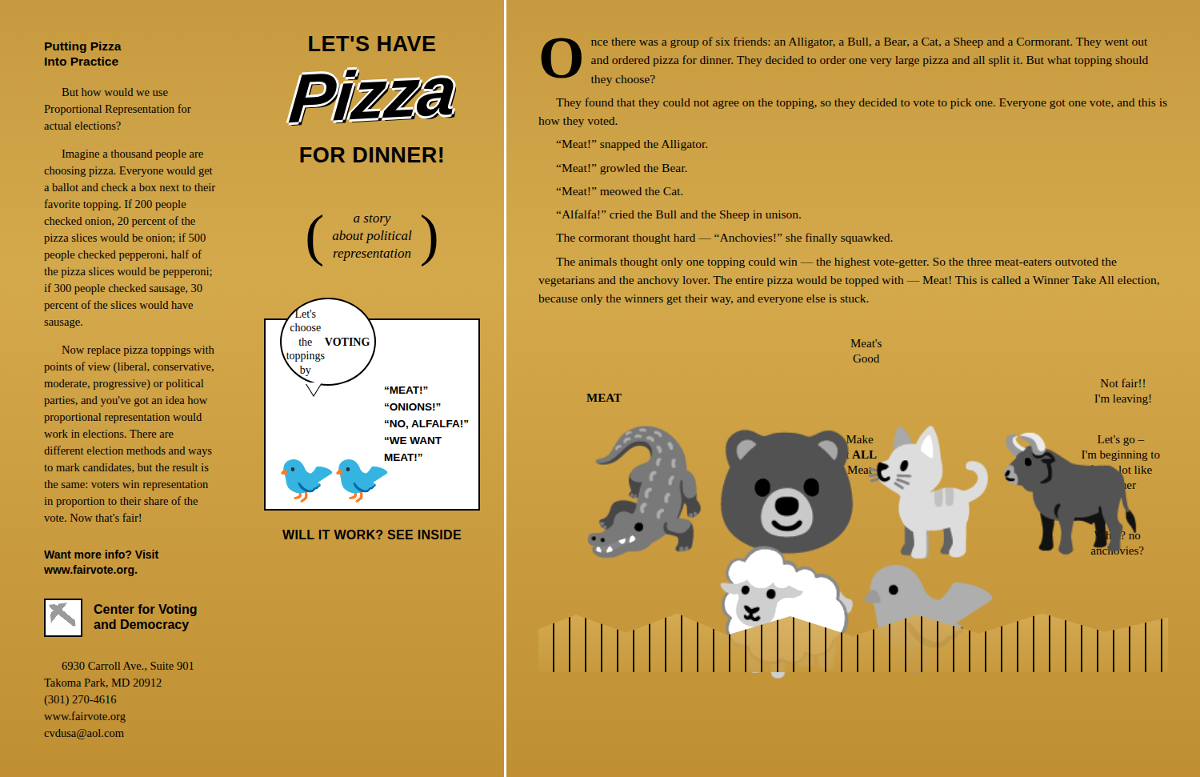Putting Pizza
Into Practice
But how would we use Proportional Representation for actual elections?
Imagine a thousand people are choosing pizza. Everyone would get a ballot and check a box next to their favorite topping. If 200 people checked onion, 20 percent of the pizza slices would be onion; if 500 people checked pepperoni, half of the pizza slices would be pepperoni; if 300 people checked sausage, 30 percent of the slices would have sausage.
Now replace pizza toppings with points of view (liberal, conservative, moderate, progressive) or political parties, and you've got an idea how proportional representation would work in elections. There are different election methods and ways to mark candidates, but the result is the same: voters win representation in proportion to their share of the vote. Now that's fair!
Want more info? Visit
www.fairvote.org.
Center for Voting
and Democracy
6930 Carroll Ave., Suite 901
Takoma Park, MD 20912
(301) 270-4616
www.fairvote.org
cvdusa@aol.com
LET'S HAVE
Pizza
FOR DINNER!
( a story
about political
representation )
Let's
choose the
toppings by
VOTING
“MEAT!”
“ONIONS!”
“NO, ALFALFA!”
“WE WANT
MEAT!”
🐦🐦
WILL IT WORK? SEE INSIDE
Once there was a group of six friends: an Alligator, a Bull, a Bear, a Cat, a Sheep and a Cormorant. They went out and ordered pizza for dinner. They decided to order one very large pizza and all split it. But what topping should they choose?
They found that they could not agree on the topping, so they decided to vote to pick one. Everyone got one vote, and this is how they voted.
“Meat!” snapped the Alligator.
“Meat!” growled the Bear.
“Meat!” meowed the Cat.
“Alfalfa!” cried the Bull and the Sheep in unison.
The cormorant thought hard — “Anchovies!” she finally squawked.
The animals thought only one topping could win — the highest vote-getter. So the three meat-eaters outvoted the vegetarians and the anchovy lover. The entire pizza would be topped with — Meat! This is called a Winner Take All election, because only the winners get their way, and everyone else is stuck.
MEAT Meat's
Good Make
it ALL
Meat Not fair!!
I'm leaving! Let's go –
I'm beginning to
feel a lot like
dinner What? no
anchovies?
🐊🐻🐈🐂🐑🐦